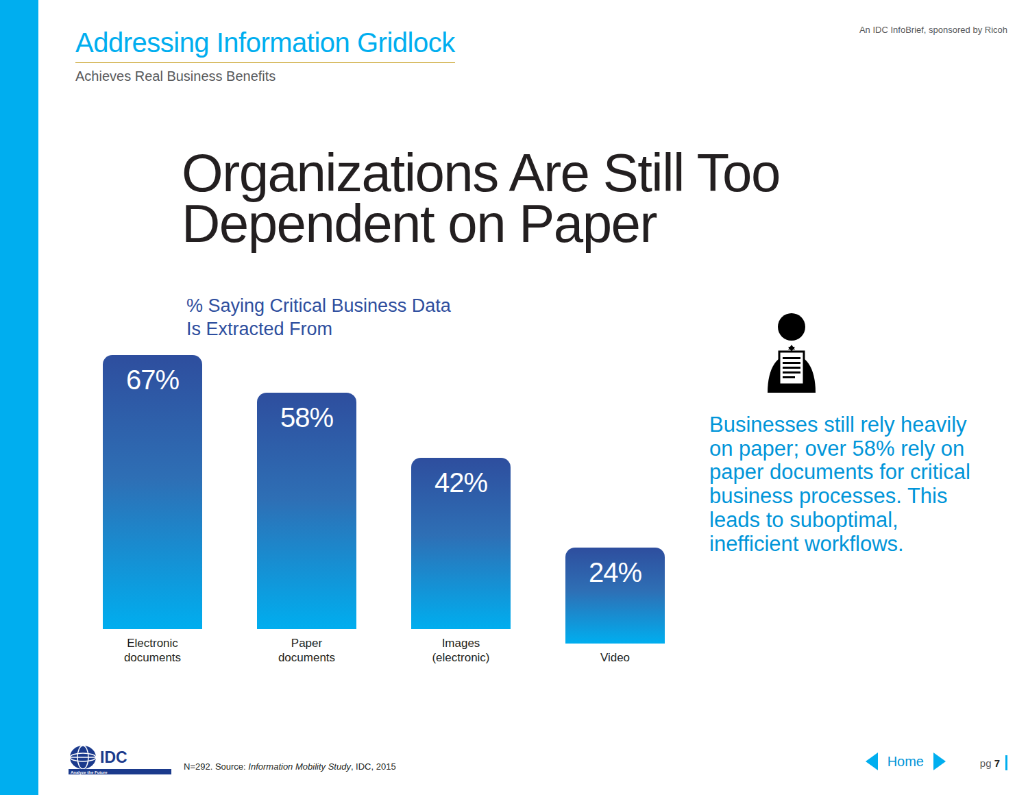An IDC InfoBrief, sponsored by Ricoh
Addressing Information Gridlock
Achieves Real Business Benefits
Organizations Are Still Too Dependent on Paper
% Saying Critical Business Data
Is Extracted From
67%
Electronic
documents
58%
Paper
documents
42%
Images
(electronic)
24%
Video
Businesses still rely heavily on paper; over 58% rely on paper documents for critical business processes. This leads to suboptimal, inefficient workflows.
IDC Analyze the Future
N=292. Source: Information Mobility Study, IDC, 2015
Home
pg 7